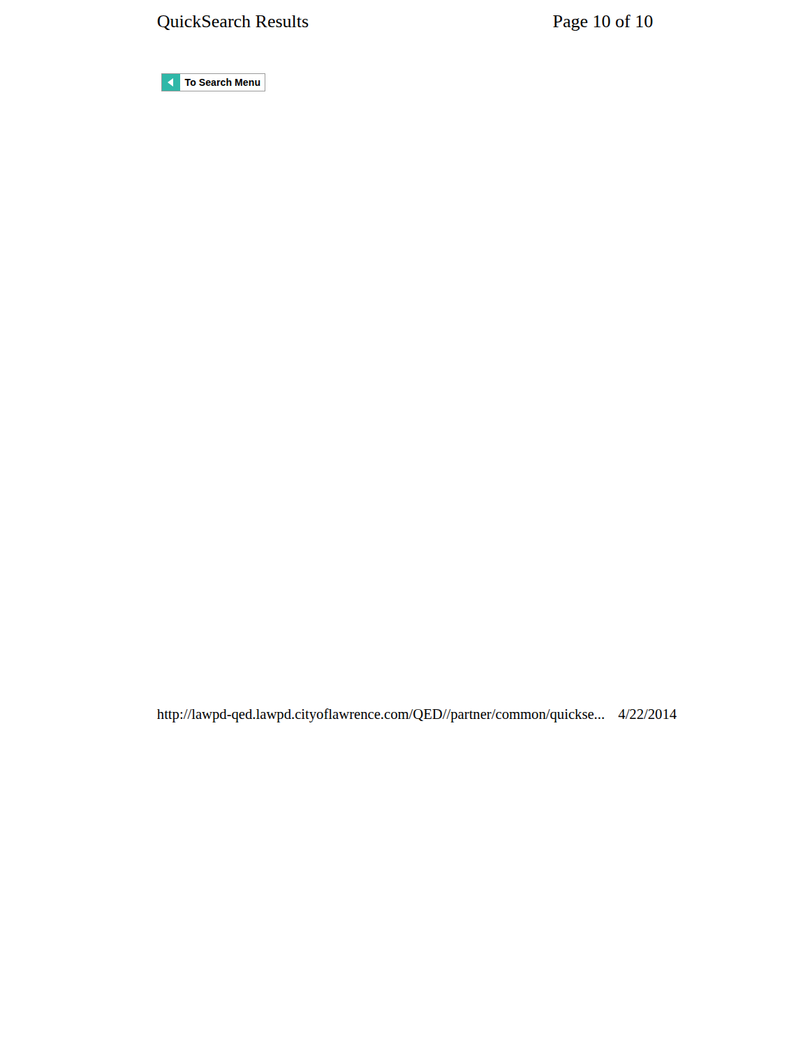QuickSearch Results
Page 10 of 10
To Search Menu
http://lawpd-qed.lawpd.cityoflawrence.com/QED//partner/common/quickse...
4/22/2014